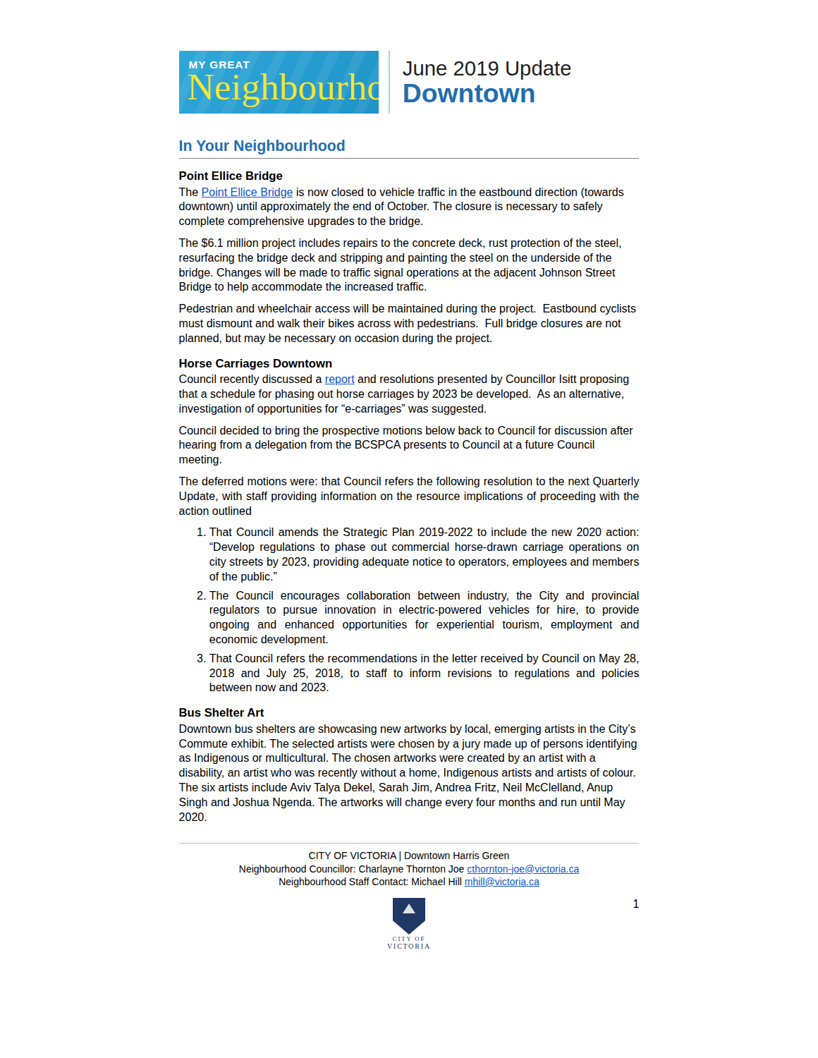MY GREAT
Neighbourhood
June 2019 Update
Downtown
In Your Neighbourhood
Point Ellice Bridge
The Point Ellice Bridge is now closed to vehicle traffic in the eastbound direction (towards downtown) until approximately the end of October. The closure is necessary to safely complete comprehensive upgrades to the bridge.
The $6.1 million project includes repairs to the concrete deck, rust protection of the steel, resurfacing the bridge deck and stripping and painting the steel on the underside of the bridge. Changes will be made to traffic signal operations at the adjacent Johnson Street Bridge to help accommodate the increased traffic.
Pedestrian and wheelchair access will be maintained during the project. Eastbound cyclists must dismount and walk their bikes across with pedestrians. Full bridge closures are not planned, but may be necessary on occasion during the project.
Horse Carriages Downtown
Council recently discussed a report and resolutions presented by Councillor Isitt proposing that a schedule for phasing out horse carriages by 2023 be developed. As an alternative, investigation of opportunities for “e-carriages” was suggested.
Council decided to bring the prospective motions below back to Council for discussion after hearing from a delegation from the BCSPCA presents to Council at a future Council meeting.
The deferred motions were: that Council refers the following resolution to the next Quarterly Update, with staff providing information on the resource implications of proceeding with the action outlined
That Council amends the Strategic Plan 2019-2022 to include the new 2020 action: “Develop regulations to phase out commercial horse-drawn carriage operations on city streets by 2023, providing adequate notice to operators, employees and members of the public.”
The Council encourages collaboration between industry, the City and provincial regulators to pursue innovation in electric-powered vehicles for hire, to provide ongoing and enhanced opportunities for experiential tourism, employment and economic development.
That Council refers the recommendations in the letter received by Council on May 28, 2018 and July 25, 2018, to staff to inform revisions to regulations and policies between now and 2023.
Bus Shelter Art
Downtown bus shelters are showcasing new artworks by local, emerging artists in the City’s Commute exhibit. The selected artists were chosen by a jury made up of persons identifying as Indigenous or multicultural. The chosen artworks were created by an artist with a disability, an artist who was recently without a home, Indigenous artists and artists of colour. The six artists include Aviv Talya Dekel, Sarah Jim, Andrea Fritz, Neil McClelland, Anup Singh and Joshua Ngenda. The artworks will change every four months and run until May 2020.
CITY OF VICTORIA | Downtown Harris Green
Neighbourhood Councillor: Charlayne Thornton Joe cthornton-joe@victoria.ca
Neighbourhood Staff Contact: Michael Hill mhill@victoria.ca
1
CITY OF
VICTORIA